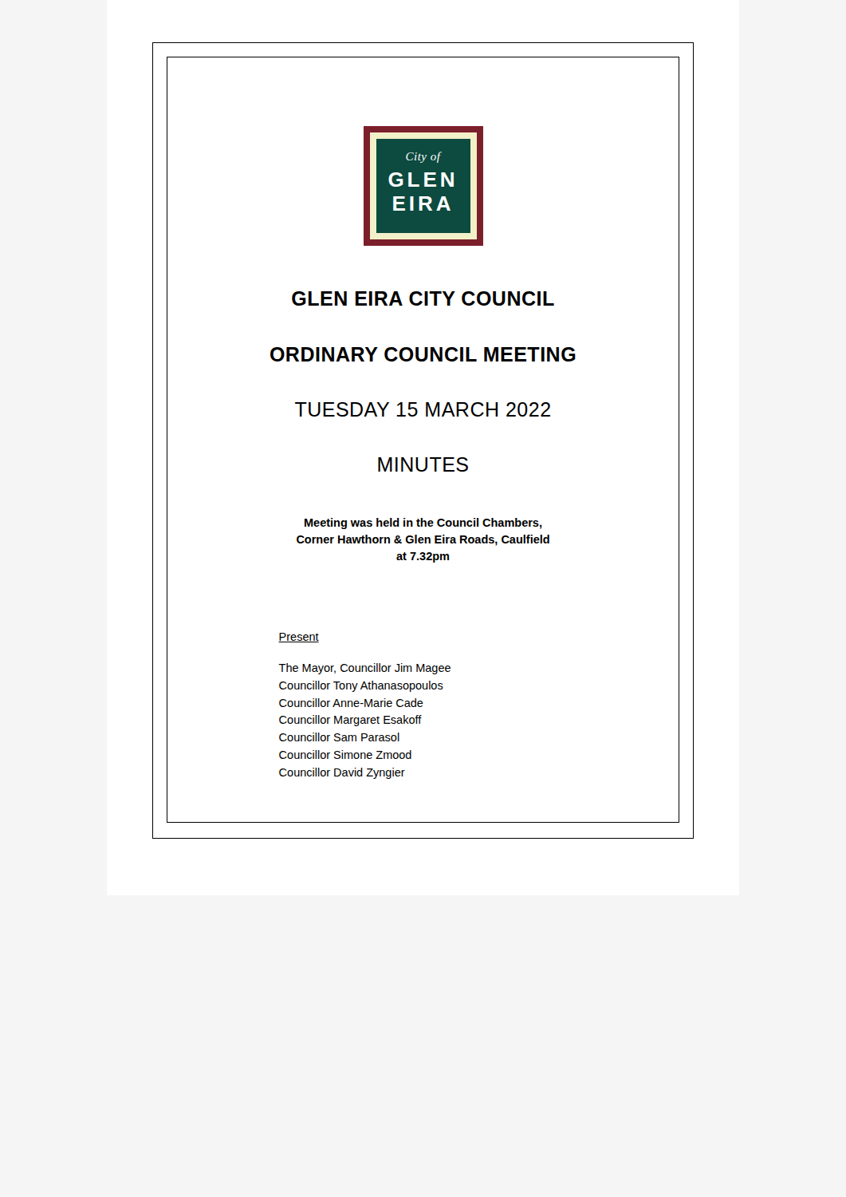City of
GLEN
EIRA
GLEN EIRA CITY COUNCIL
ORDINARY COUNCIL MEETING
TUESDAY 15 MARCH 2022
MINUTES
Meeting was held in the Council Chambers,
Corner Hawthorn & Glen Eira Roads, Caulfield
at 7.32pm
Present
The Mayor, Councillor Jim Magee
Councillor Tony Athanasopoulos
Councillor Anne-Marie Cade
Councillor Margaret Esakoff
Councillor Sam Parasol
Councillor Simone Zmood
Councillor David Zyngier